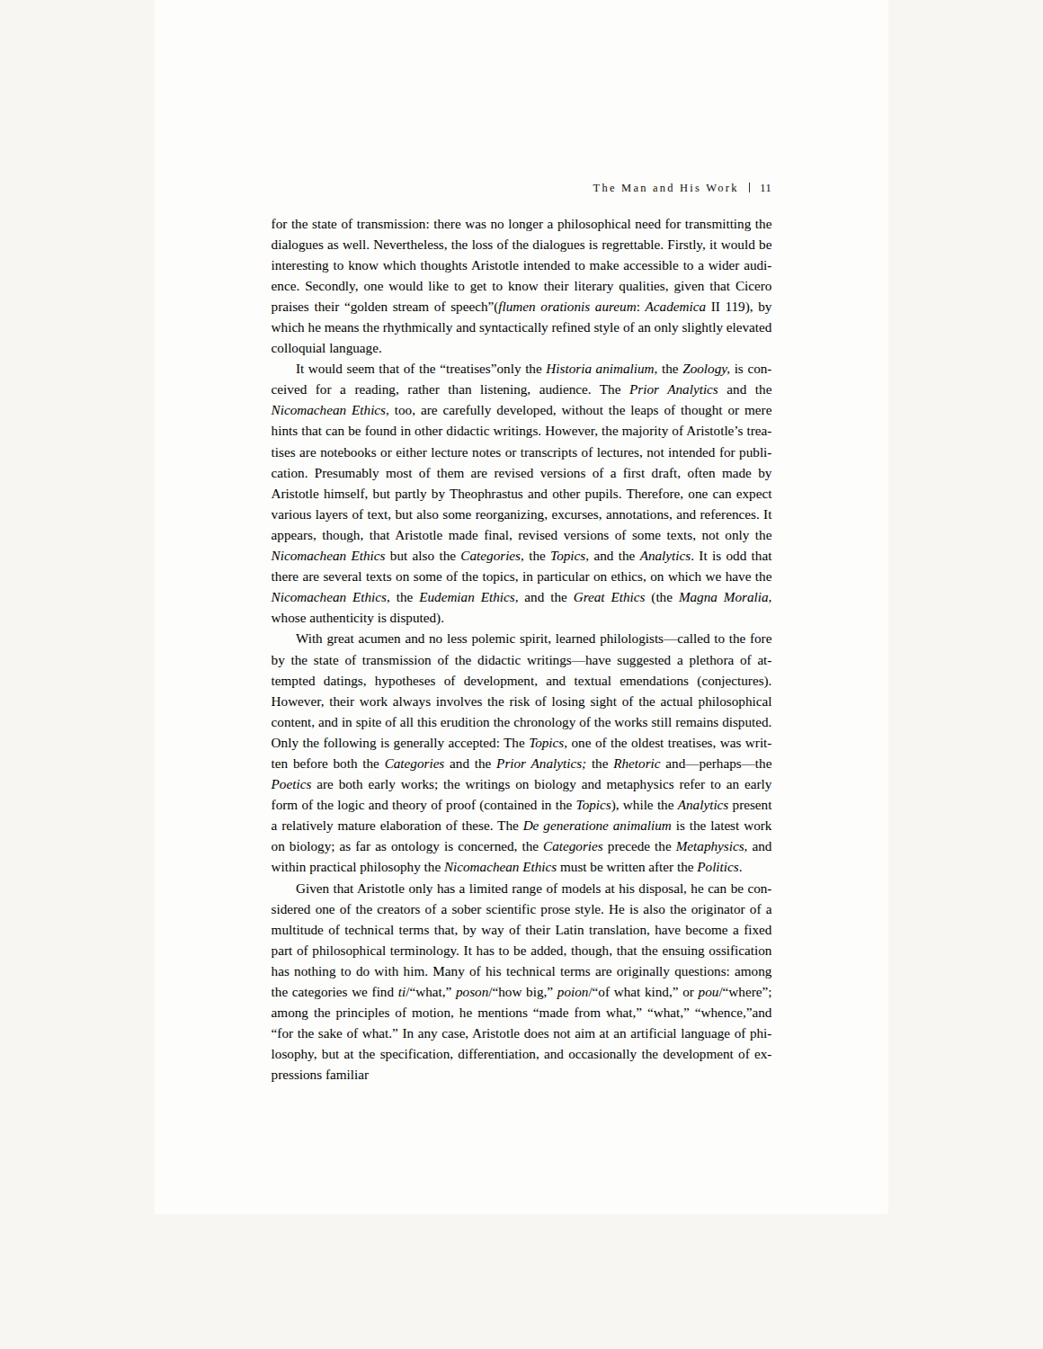The Man and His Work 11
for the state of transmission: there was no longer a philosophical need for transmitting the dialogues as well. Nevertheless, the loss of the dialogues is regrettable. Firstly, it would be interesting to know which thoughts Aristotle intended to make accessible to a wider audience. Secondly, one would like to get to know their literary qualities, given that Cicero praises their “golden stream of speech”(flumen orationis aureum: Academica II 119), by which he means the rhythmically and syntactically refined style of an only slightly elevated colloquial language.
It would seem that of the “treatises”only the Historia animalium, the Zoology, is conceived for a reading, rather than listening, audience. The Prior Analytics and the Nicomachean Ethics, too, are carefully developed, without the leaps of thought or mere hints that can be found in other didactic writings. However, the majority of Aristotle’s treatises are notebooks or either lecture notes or transcripts of lectures, not intended for publication. Presumably most of them are revised versions of a first draft, often made by Aristotle himself, but partly by Theophrastus and other pupils. Therefore, one can expect various layers of text, but also some reorganizing, excurses, annotations, and references. It appears, though, that Aristotle made final, revised versions of some texts, not only the Nicomachean Ethics but also the Categories, the Topics, and the Analytics. It is odd that there are several texts on some of the topics, in particular on ethics, on which we have the Nicomachean Ethics, the Eudemian Ethics, and the Great Ethics (the Magna Moralia, whose authenticity is disputed).
With great acumen and no less polemic spirit, learned philologists—called to the fore by the state of transmission of the didactic writings—have suggested a plethora of attempted datings, hypotheses of development, and textual emendations (conjectures). However, their work always involves the risk of losing sight of the actual philosophical content, and in spite of all this erudition the chronology of the works still remains disputed. Only the following is generally accepted: The Topics, one of the oldest treatises, was written before both the Categories and the Prior Analytics; the Rhetoric and—perhaps—the Poetics are both early works; the writings on biology and metaphysics refer to an early form of the logic and theory of proof (contained in the Topics), while the Analytics present a relatively mature elaboration of these. The De generatione animalium is the latest work on biology; as far as ontology is concerned, the Categories precede the Metaphysics, and within practical philosophy the Nicomachean Ethics must be written after the Politics.
Given that Aristotle only has a limited range of models at his disposal, he can be considered one of the creators of a sober scientific prose style. He is also the originator of a multitude of technical terms that, by way of their Latin translation, have become a fixed part of philosophical terminology. It has to be added, though, that the ensuing ossification has nothing to do with him. Many of his technical terms are originally questions: among the categories we find ti/“what,” poson/“how big,” poion/“of what kind,” or pou/“where”; among the principles of motion, he mentions “made from what,” “what,” “whence,”and “for the sake of what.” In any case, Aristotle does not aim at an artificial language of philosophy, but at the specification, differentiation, and occasionally the development of expressions familiar